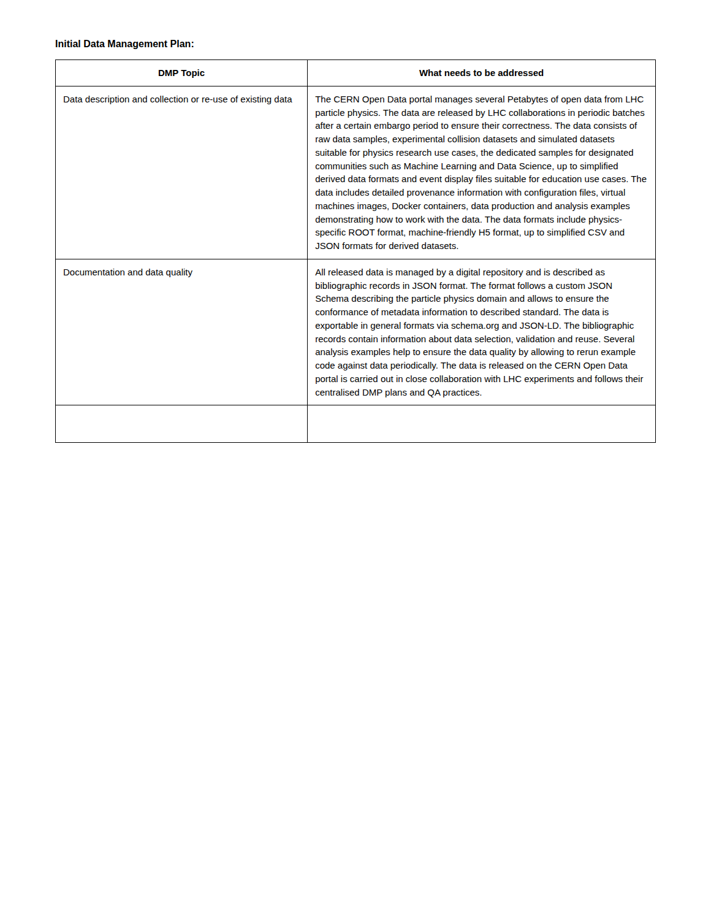Initial Data Management Plan:
| DMP Topic | What needs to be addressed |
| --- | --- |
| Data description and collection or re-use of existing data | The CERN Open Data portal manages several Petabytes of open data from LHC particle physics. The data are released by LHC collaborations in periodic batches after a certain embargo period to ensure their correctness. The data consists of raw data samples, experimental collision datasets and simulated datasets suitable for physics research use cases, the dedicated samples for designated communities such as Machine Learning and Data Science, up to simplified derived data formats and event display files suitable for education use cases. The data includes detailed provenance information with configuration files, virtual machines images, Docker containers, data production and analysis examples demonstrating how to work with the data. The data formats include physics-specific ROOT format, machine-friendly H5 format, up to simplified CSV and JSON formats for derived datasets. |
| Documentation and data quality | All released data is managed by a digital repository and is described as bibliographic records in JSON format. The format follows a custom JSON Schema describing the particle physics domain and allows to ensure the conformance of metadata information to described standard. The data is exportable in general formats via schema.org and JSON-LD. The bibliographic records contain information about data selection, validation and reuse. Several analysis examples help to ensure the data quality by allowing to rerun example code against data periodically. The data is released on the CERN Open Data portal is carried out in close collaboration with LHC experiments and follows their centralised DMP plans and QA practices. |